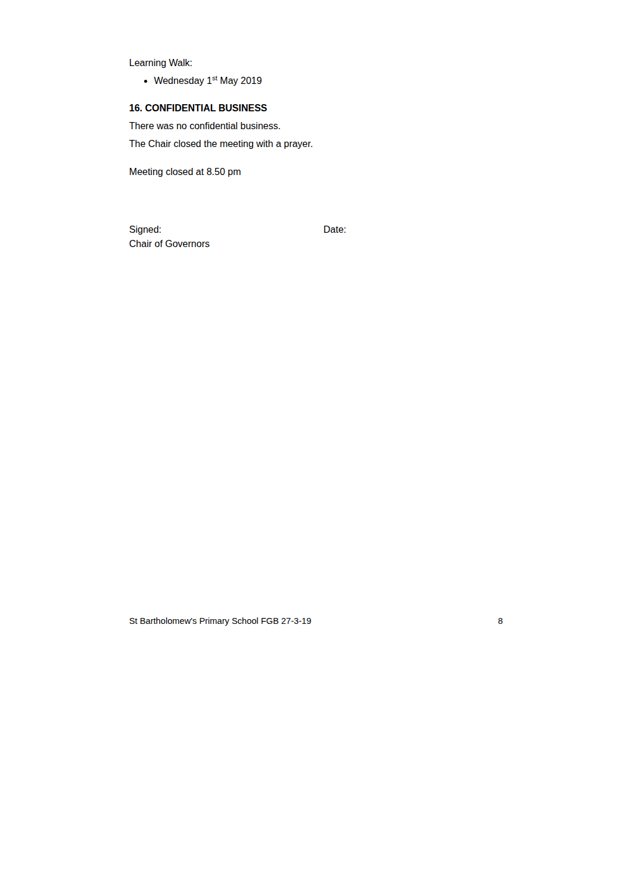Learning Walk:
Wednesday 1st May 2019
16. CONFIDENTIAL BUSINESS
There was no confidential business.
The Chair closed the meeting with a prayer.
Meeting closed at 8.50 pm
Signed: Date:
Chair of Governors
St Bartholomew's Primary School FGB 27-3-19 8